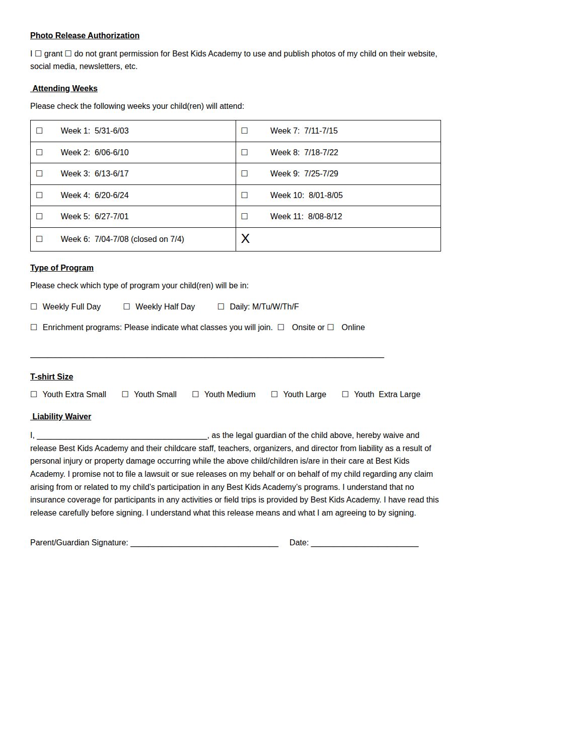Photo Release Authorization
I ☐ grant ☐ do not grant permission for Best Kids Academy to use and publish photos of my child on their website, social media, newsletters, etc.
Attending Weeks
Please check the following weeks your child(ren) will attend:
| ☐ Week 1: 5/31-6/03 | ☐ Week 7: 7/11-7/15 |
| ☐ Week 2: 6/06-6/10 | ☐ Week 8: 7/18-7/22 |
| ☐ Week 3: 6/13-6/17 | ☐ Week 9: 7/25-7/29 |
| ☐ Week 4: 6/20-6/24 | ☐ Week 10: 8/01-8/05 |
| ☐ Week 5: 6/27-7/01 | ☐ Week 11: 8/08-8/12 |
| ☐ Week 6: 7/04-7/08 (closed on 7/4) | X |
Type of Program
Please check which type of program your child(ren) will be in:
☐ Weekly Full Day ☐ Weekly Half Day ☐ Daily: M/Tu/W/Th/F
☐ Enrichment programs: Please indicate what classes you will join. ☐ Onsite or ☐ Online
_______________________________________________________________________________
T-shirt Size
☐ Youth Extra Small ☐ Youth Small ☐ Youth Medium ☐ Youth Large ☐ Youth Extra Large
Liability Waiver
I, ______________________________________, as the legal guardian of the child above, hereby waive and release Best Kids Academy and their childcare staff, teachers, organizers, and director from liability as a result of personal injury or property damage occurring while the above child/children is/are in their care at Best Kids Academy. I promise not to file a lawsuit or sue releases on my behalf or on behalf of my child regarding any claim arising from or related to my child’s participation in any Best Kids Academy’s programs. I understand that no insurance coverage for participants in any activities or field trips is provided by Best Kids Academy. I have read this release carefully before signing. I understand what this release means and what I am agreeing to by signing.
Parent/Guardian Signature: _________________________________ Date: ________________________